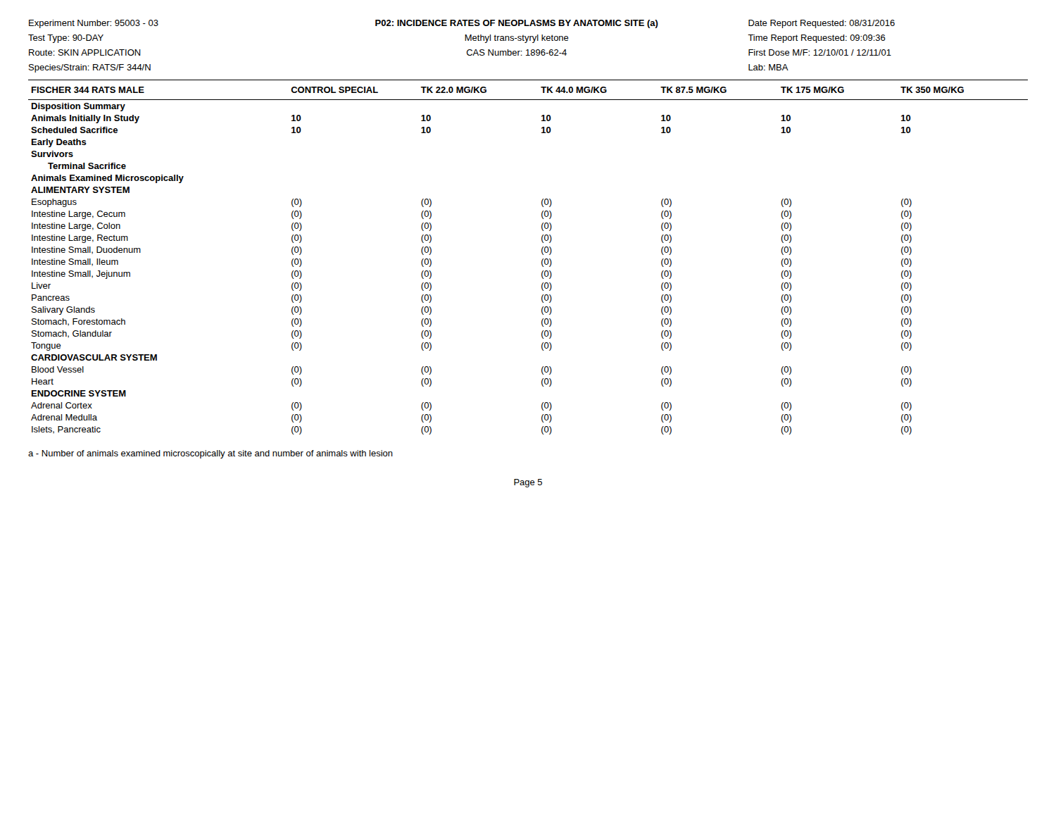| Experiment Number: 95003 - 03 | P02: INCIDENCE RATES OF NEOPLASMS BY ANATOMIC SITE (a) | Date Report Requested: 08/31/2016 |
| Test Type: 90-DAY | Methyl trans-styryl ketone | Time Report Requested: 09:09:36 |
| Route: SKIN APPLICATION | CAS Number: 1896-62-4 | First Dose M/F: 12/10/01 / 12/11/01 |
| Species/Strain: RATS/F 344/N | | Lab: MBA |
| FISCHER 344 RATS MALE | CONTROL SPECIAL | TK 22.0 MG/KG | TK 44.0 MG/KG | TK 87.5 MG/KG | TK 175 MG/KG | TK 350 MG/KG |
| --- | --- | --- | --- | --- | --- | --- |
| Disposition Summary |
| Animals Initially In Study | 10 | 10 | 10 | 10 | 10 | 10 |
| Scheduled Sacrifice | 10 | 10 | 10 | 10 | 10 | 10 |
| Early Deaths | | | | | | |
| Survivors | | | | | | |
| Terminal Sacrifice | | | | | | |
| Animals Examined Microscopically | | | | | | |
| ALIMENTARY SYSTEM |
| Esophagus | (0) | (0) | (0) | (0) | (0) | (0) |
| Intestine Large, Cecum | (0) | (0) | (0) | (0) | (0) | (0) |
| Intestine Large, Colon | (0) | (0) | (0) | (0) | (0) | (0) |
| Intestine Large, Rectum | (0) | (0) | (0) | (0) | (0) | (0) |
| Intestine Small, Duodenum | (0) | (0) | (0) | (0) | (0) | (0) |
| Intestine Small, Ileum | (0) | (0) | (0) | (0) | (0) | (0) |
| Intestine Small, Jejunum | (0) | (0) | (0) | (0) | (0) | (0) |
| Liver | (0) | (0) | (0) | (0) | (0) | (0) |
| Pancreas | (0) | (0) | (0) | (0) | (0) | (0) |
| Salivary Glands | (0) | (0) | (0) | (0) | (0) | (0) |
| Stomach, Forestomach | (0) | (0) | (0) | (0) | (0) | (0) |
| Stomach, Glandular | (0) | (0) | (0) | (0) | (0) | (0) |
| Tongue | (0) | (0) | (0) | (0) | (0) | (0) |
| CARDIOVASCULAR SYSTEM |
| Blood Vessel | (0) | (0) | (0) | (0) | (0) | (0) |
| Heart | (0) | (0) | (0) | (0) | (0) | (0) |
| ENDOCRINE SYSTEM |
| Adrenal Cortex | (0) | (0) | (0) | (0) | (0) | (0) |
| Adrenal Medulla | (0) | (0) | (0) | (0) | (0) | (0) |
| Islets, Pancreatic | (0) | (0) | (0) | (0) | (0) | (0) |
a - Number of animals examined microscopically at site and number of animals with lesion
Page 5